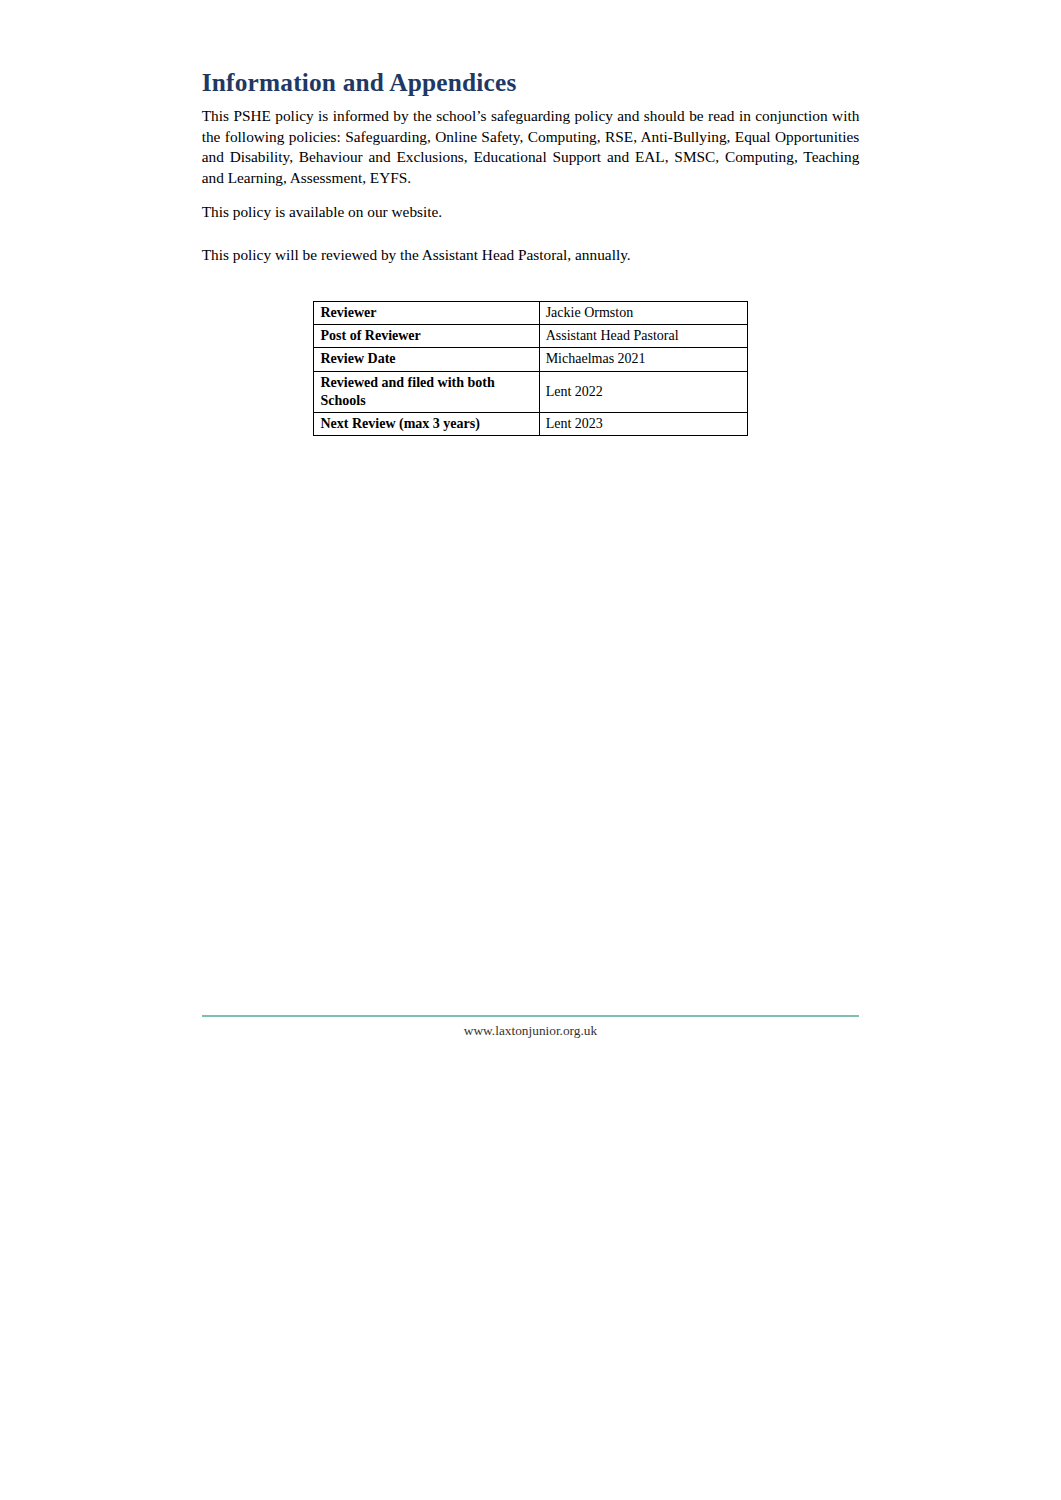Information and Appendices
This PSHE policy is informed by the school’s safeguarding policy and should be read in conjunction with the following policies: Safeguarding, Online Safety, Computing, RSE, Anti-Bullying, Equal Opportunities and Disability, Behaviour and Exclusions, Educational Support and EAL, SMSC, Computing, Teaching and Learning, Assessment, EYFS.
This policy is available on our website.
This policy will be reviewed by the Assistant Head Pastoral, annually.
| Reviewer | Jackie Ormston |
| Post of Reviewer | Assistant Head Pastoral |
| Review Date | Michaelmas 2021 |
| Reviewed and filed with both Schools | Lent 2022 |
| Next Review (max 3 years) | Lent 2023 |
www.laxtonjunior.org.uk